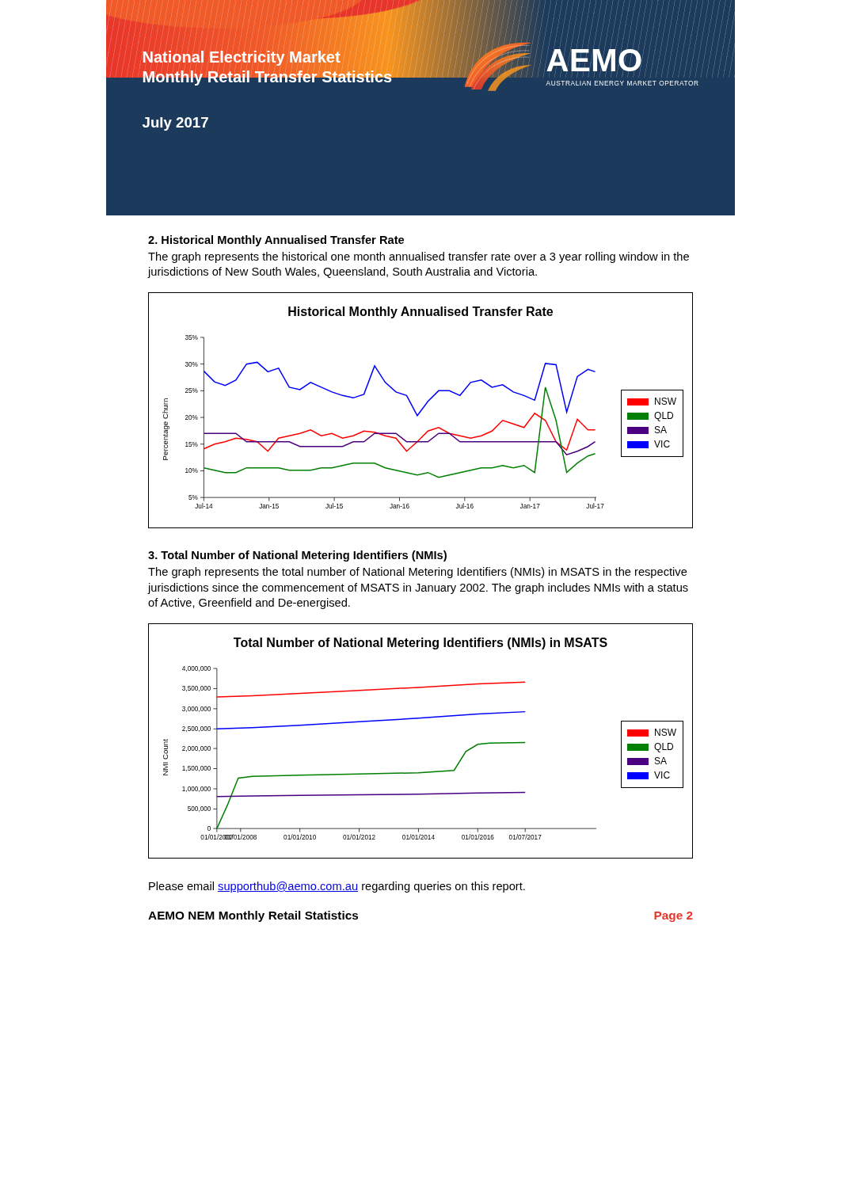National Electricity Market
Monthly Retail Transfer Statistics
July 2017
AEMO
AUSTRALIAN ENERGY MARKET OPERATOR
2. Historical Monthly Annualised Transfer Rate
The graph represents the historical one month annualised transfer rate over a 3 year rolling window in the jurisdictions of New South Wales, Queensland, South Australia and Victoria.
Historical Monthly Annualised Transfer Rate
Percentage Churn 35% 30% 25% 20% 15% 10% 5% Jul-14 Jan-15 Jul-15 Jan-16 Jul-16 Jan-17 Jul-17
NSW
QLD
SA
VIC
3. Total Number of National Metering Identifiers (NMIs)
The graph represents the total number of National Metering Identifiers (NMIs) in MSATS in the respective jurisdictions since the commencement of MSATS in January 2002. The graph includes NMIs with a status of Active, Greenfield and De-energised.
Total Number of National Metering Identifiers (NMIs) in MSATS
NMI Count 4,000,000 3,500,000 3,000,000 2,500,000 2,000,000 1,500,000 1,000,000 500,000 0 01/01/2007 01/01/2008 01/01/2010 01/01/2012 01/01/2014 01/01/2016 01/07/2017
NSW
QLD
SA
VIC
Please email supporthub@aemo.com.au regarding queries on this report.
AEMO NEM Monthly Retail Statistics
Page 2